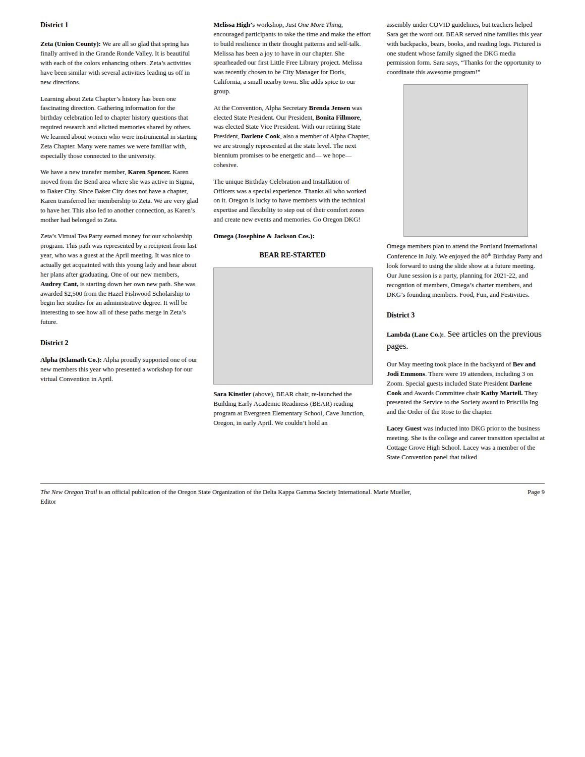District 1
Zeta (Union County): We are all so glad that spring has finally arrived in the Grande Ronde Valley. It is beautiful with each of the colors enhancing others. Zeta’s activities have been similar with several activities leading us off in new directions.
Learning about Zeta Chapter’s history has been one fascinating direction. Gathering information for the birthday celebration led to chapter history questions that required research and elicited memories shared by others. We learned about women who were instrumental in starting Zeta Chapter. Many were names we were familiar with, especially those connected to the university.
We have a new transfer member, Karen Spencer. Karen moved from the Bend area where she was active in Sigma, to Baker City. Since Baker City does not have a chapter, Karen transferred her membership to Zeta. We are very glad to have her. This also led to another connection, as Karen’s mother had belonged to Zeta.
Zeta’s Virtual Tea Party earned money for our scholarship program. This path was represented by a recipient from last year, who was a guest at the April meeting. It was nice to actually get acquainted with this young lady and hear about her plans after graduating. One of our new members, Audrey Cant, is starting down her own new path. She was awarded $2,500 from the Hazel Fishwood Scholarship to begin her studies for an administrative degree. It will be interesting to see how all of these paths merge in Zeta’s future.
District 2
Alpha (Klamath Co.): Alpha proudly supported one of our new members this year who presented a workshop for our virtual Convention in April.
Melissa High’s workshop, Just One More Thing, encouraged participants to take the time and make the effort to build resilience in their thought patterns and self-talk. Melissa has been a joy to have in our chapter. She spearheaded our first Little Free Library project. Melissa was recently chosen to be City Manager for Doris, California, a small nearby town. She adds spice to our group.
At the Convention, Alpha Secretary Brenda Jensen was elected State President. Our President, Bonita Fillmore, was elected State Vice President. With our retiring State President, Darlene Cook, also a member of Alpha Chapter, we are strongly represented at the state level. The next biennium promises to be energetic and— we hope— cohesive.
The unique Birthday Celebration and Installation of Officers was a special experience. Thanks all who worked on it. Oregon is lucky to have members with the technical expertise and flexibility to step out of their comfort zones and create new events and memories. Go Oregon DKG!
Omega (Josephine & Jackson Cos.):
BEAR RE-STARTED
Sara Kinstler (above), BEAR chair, re-launched the Building Early Academic Readiness (BEAR) reading program at Evergreen Elementary School, Cave Junction, Oregon, in early April. We couldn’t hold an
assembly under COVID guidelines, but teachers helped Sara get the word out. BEAR served nine families this year with backpacks, bears, books, and reading logs. Pictured is one student whose family signed the DKG media permission form. Sara says, “Thanks for the opportunity to coordinate this awesome program!”
Omega members plan to attend the Portland International Conference in July. We enjoyed the 80th Birthday Party and look forward to using the slide show at a future meeting. Our June session is a party, planning for 2021-22, and recogntion of members, Omega’s charter members, and DKG’s founding members. Food, Fun, and Festivities.
District 3
Lambda (Lane Co.):. See articles on the previous pages.
Our May meeting took place in the backyard of Bev and Jodi Emmons. There were 19 attendees, including 3 on Zoom. Special guests included State President Darlene Cook and Awards Committee chair Kathy Martell. They presented the Service to the Society award to Priscilla Ing and the Order of the Rose to the chapter.
Lacey Guest was inducted into DKG prior to the business meeting. She is the college and career transition specialist at Cottage Grove High School. Lacey was a member of the State Convention panel that talked
The New Oregon Trail is an official publication of the Oregon State Organization of the Delta Kappa Gamma Society International. Marie Mueller, Editor
Page 9